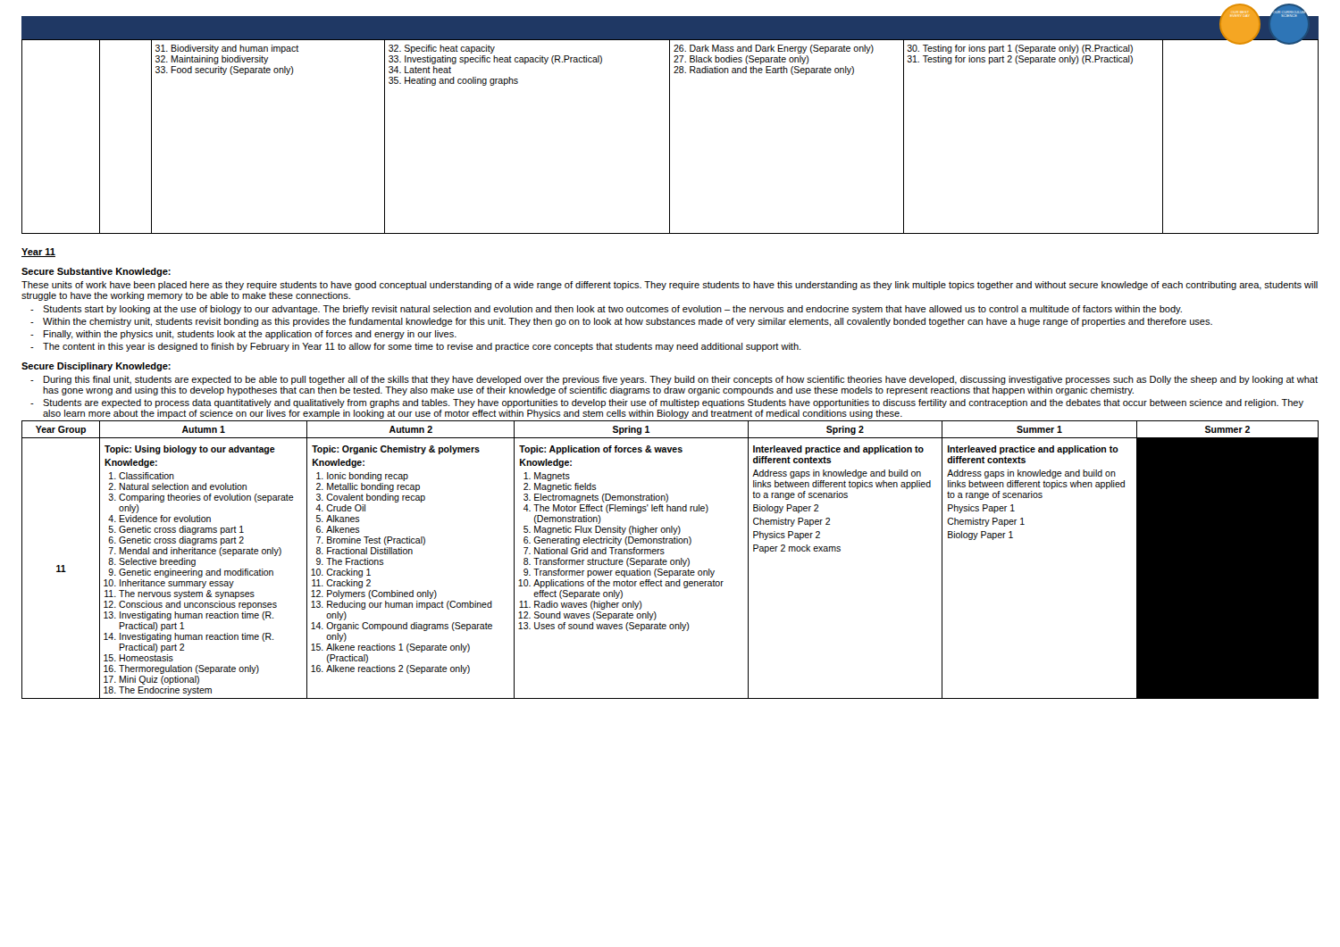OUR BEST
EVERY DAY OUR CURRICULUM
SCIENCE
| | | Biodiversity and human impact Maintaining biodiversity Food security (Separate only) | Specific heat capacity Investigating specific heat capacity (R.Practical) Latent heat Heating and cooling graphs | Dark Mass and Dark Energy (Separate only) Black bodies (Separate only) Radiation and the Earth (Separate only) | Testing for ions part 1 (Separate only) (R.Practical) Testing for ions part 2 (Separate only) (R.Practical) | |
Year 11
Secure Substantive Knowledge:
These units of work have been placed here as they require students to have good conceptual understanding of a wide range of different topics. They require students to have this understanding as they link multiple topics together and without secure knowledge of each contributing area, students will struggle to have the working memory to be able to make these connections.
Students start by looking at the use of biology to our advantage. The briefly revisit natural selection and evolution and then look at two outcomes of evolution – the nervous and endocrine system that have allowed us to control a multitude of factors within the body.
Within the chemistry unit, students revisit bonding as this provides the fundamental knowledge for this unit. They then go on to look at how substances made of very similar elements, all covalently bonded together can have a huge range of properties and therefore uses.
Finally, within the physics unit, students look at the application of forces and energy in our lives.
The content in this year is designed to finish by February in Year 11 to allow for some time to revise and practice core concepts that students may need additional support with.
Secure Disciplinary Knowledge:
During this final unit, students are expected to be able to pull together all of the skills that they have developed over the previous five years. They build on their concepts of how scientific theories have developed, discussing investigative processes such as Dolly the sheep and by looking at what has gone wrong and using this to develop hypotheses that can then be tested. They also make use of their knowledge of scientific diagrams to draw organic compounds and use these models to represent reactions that happen within organic chemistry.
Students are expected to process data quantitatively and qualitatively from graphs and tables. They have opportunities to develop their use of multistep equations Students have opportunities to discuss fertility and contraception and the debates that occur between science and religion. They also learn more about the impact of science on our lives for example in looking at our use of motor effect within Physics and stem cells within Biology and treatment of medical conditions using these.
| Year Group | Autumn 1 | Autumn 2 | Spring 1 | Spring 2 | Summer 1 | Summer 2 |
| --- | --- | --- | --- | --- | --- | --- |
| 11 | Topic: Using biology to our advantage Knowledge: Classification Natural selection and evolution Comparing theories of evolution (separate only) Evidence for evolution Genetic cross diagrams part 1 Genetic cross diagrams part 2 Mendal and inheritance (separate only) Selective breeding Genetic engineering and modification Inheritance summary essay The nervous system & synapses Conscious and unconscious reponses Investigating human reaction time (R. Practical) part 1 Investigating human reaction time (R. Practical) part 2 Homeostasis Thermoregulation (Separate only) Mini Quiz (optional) The Endocrine system | Topic: Organic Chemistry & polymers Knowledge: Ionic bonding recap Metallic bonding recap Covalent bonding recap Crude Oil Alkanes Alkenes Bromine Test (Practical) Fractional Distillation The Fractions Cracking 1 Cracking 2 Polymers (Combined only) Reducing our human impact (Combined only) Organic Compound diagrams (Separate only) Alkene reactions 1 (Separate only) (Practical) Alkene reactions 2 (Separate only) | Topic: Application of forces & waves Knowledge: Magnets Magnetic fields Electromagnets (Demonstration) The Motor Effect (Flemings' left hand rule) (Demonstration) Magnetic Flux Density (higher only) Generating electricity (Demonstration) National Grid and Transformers Transformer structure (Separate only) Transformer power equation (Separate only Applications of the motor effect and generator effect (Separate only) Radio waves (higher only) Sound waves (Separate only) Uses of sound waves (Separate only) | Interleaved practice and application to different contexts Address gaps in knowledge and build on links between different topics when applied to a range of scenarios Biology Paper 2 Chemistry Paper 2 Physics Paper 2 Paper 2 mock exams | Interleaved practice and application to different contexts Address gaps in knowledge and build on links between different topics when applied to a range of scenarios Physics Paper 1 Chemistry Paper 1 Biology Paper 1 | |